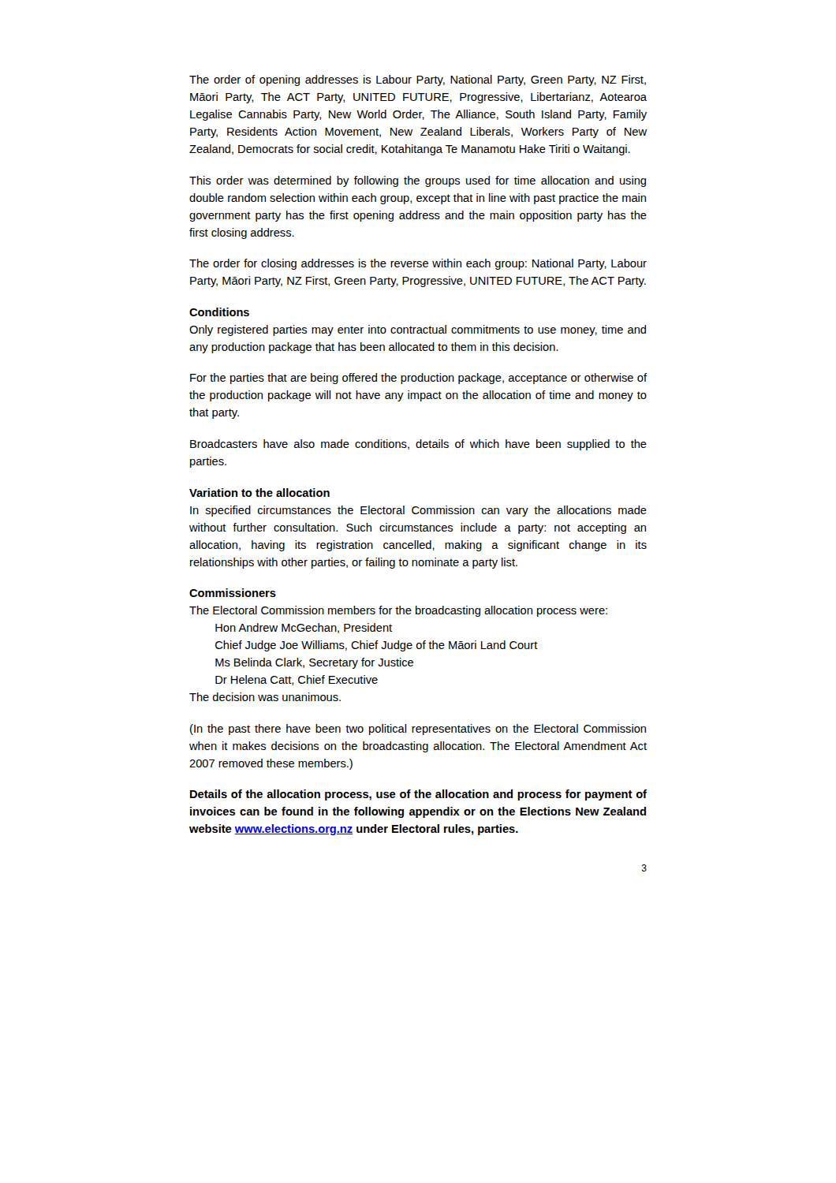The order of opening addresses is Labour Party, National Party, Green Party, NZ First, Māori Party, The ACT Party, UNITED FUTURE, Progressive, Libertarianz, Aotearoa Legalise Cannabis Party, New World Order, The Alliance, South Island Party, Family Party, Residents Action Movement, New Zealand Liberals, Workers Party of New Zealand, Democrats for social credit, Kotahitanga Te Manamotu Hake Tiriti o Waitangi.
This order was determined by following the groups used for time allocation and using double random selection within each group, except that in line with past practice the main government party has the first opening address and the main opposition party has the first closing address.
The order for closing addresses is the reverse within each group: National Party, Labour Party, Māori Party, NZ First, Green Party, Progressive, UNITED FUTURE, The ACT Party.
Conditions
Only registered parties may enter into contractual commitments to use money, time and any production package that has been allocated to them in this decision.
For the parties that are being offered the production package, acceptance or otherwise of the production package will not have any impact on the allocation of time and money to that party.
Broadcasters have also made conditions, details of which have been supplied to the parties.
Variation to the allocation
In specified circumstances the Electoral Commission can vary the allocations made without further consultation. Such circumstances include a party: not accepting an allocation, having its registration cancelled, making a significant change in its relationships with other parties, or failing to nominate a party list.
Commissioners
The Electoral Commission members for the broadcasting allocation process were:
Hon Andrew McGechan, President
Chief Judge Joe Williams, Chief Judge of the Māori Land Court
Ms Belinda Clark, Secretary for Justice
Dr Helena Catt, Chief Executive
The decision was unanimous.
(In the past there have been two political representatives on the Electoral Commission when it makes decisions on the broadcasting allocation. The Electoral Amendment Act 2007 removed these members.)
Details of the allocation process, use of the allocation and process for payment of invoices can be found in the following appendix or on the Elections New Zealand website www.elections.org.nz under Electoral rules, parties.
3